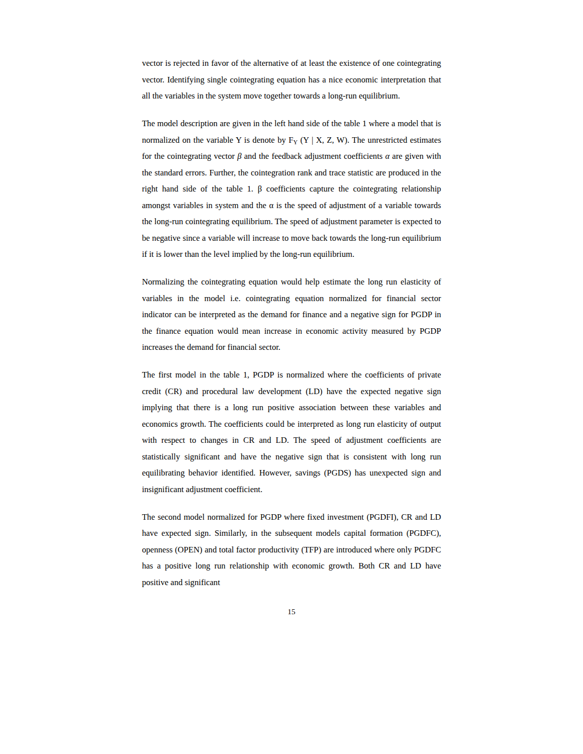vector is rejected in favor of the alternative of at least the existence of one cointegrating vector. Identifying single cointegrating equation has a nice economic interpretation that all the variables in the system move together towards a long-run equilibrium.
The model description are given in the left hand side of the table 1 where a model that is normalized on the variable Y is denote by FY (Y | X, Z, W). The unrestricted estimates for the cointegrating vector β and the feedback adjustment coefficients α are given with the standard errors. Further, the cointegration rank and trace statistic are produced in the right hand side of the table 1. β coefficients capture the cointegrating relationship amongst variables in system and the α is the speed of adjustment of a variable towards the long-run cointegrating equilibrium. The speed of adjustment parameter is expected to be negative since a variable will increase to move back towards the long-run equilibrium if it is lower than the level implied by the long-run equilibrium.
Normalizing the cointegrating equation would help estimate the long run elasticity of variables in the model i.e. cointegrating equation normalized for financial sector indicator can be interpreted as the demand for finance and a negative sign for PGDP in the finance equation would mean increase in economic activity measured by PGDP increases the demand for financial sector.
The first model in the table 1, PGDP is normalized where the coefficients of private credit (CR) and procedural law development (LD) have the expected negative sign implying that there is a long run positive association between these variables and economics growth. The coefficients could be interpreted as long run elasticity of output with respect to changes in CR and LD. The speed of adjustment coefficients are statistically significant and have the negative sign that is consistent with long run equilibrating behavior identified. However, savings (PGDS) has unexpected sign and insignificant adjustment coefficient.
The second model normalized for PGDP where fixed investment (PGDFI), CR and LD have expected sign. Similarly, in the subsequent models capital formation (PGDFC), openness (OPEN) and total factor productivity (TFP) are introduced where only PGDFC has a positive long run relationship with economic growth. Both CR and LD have positive and significant
15